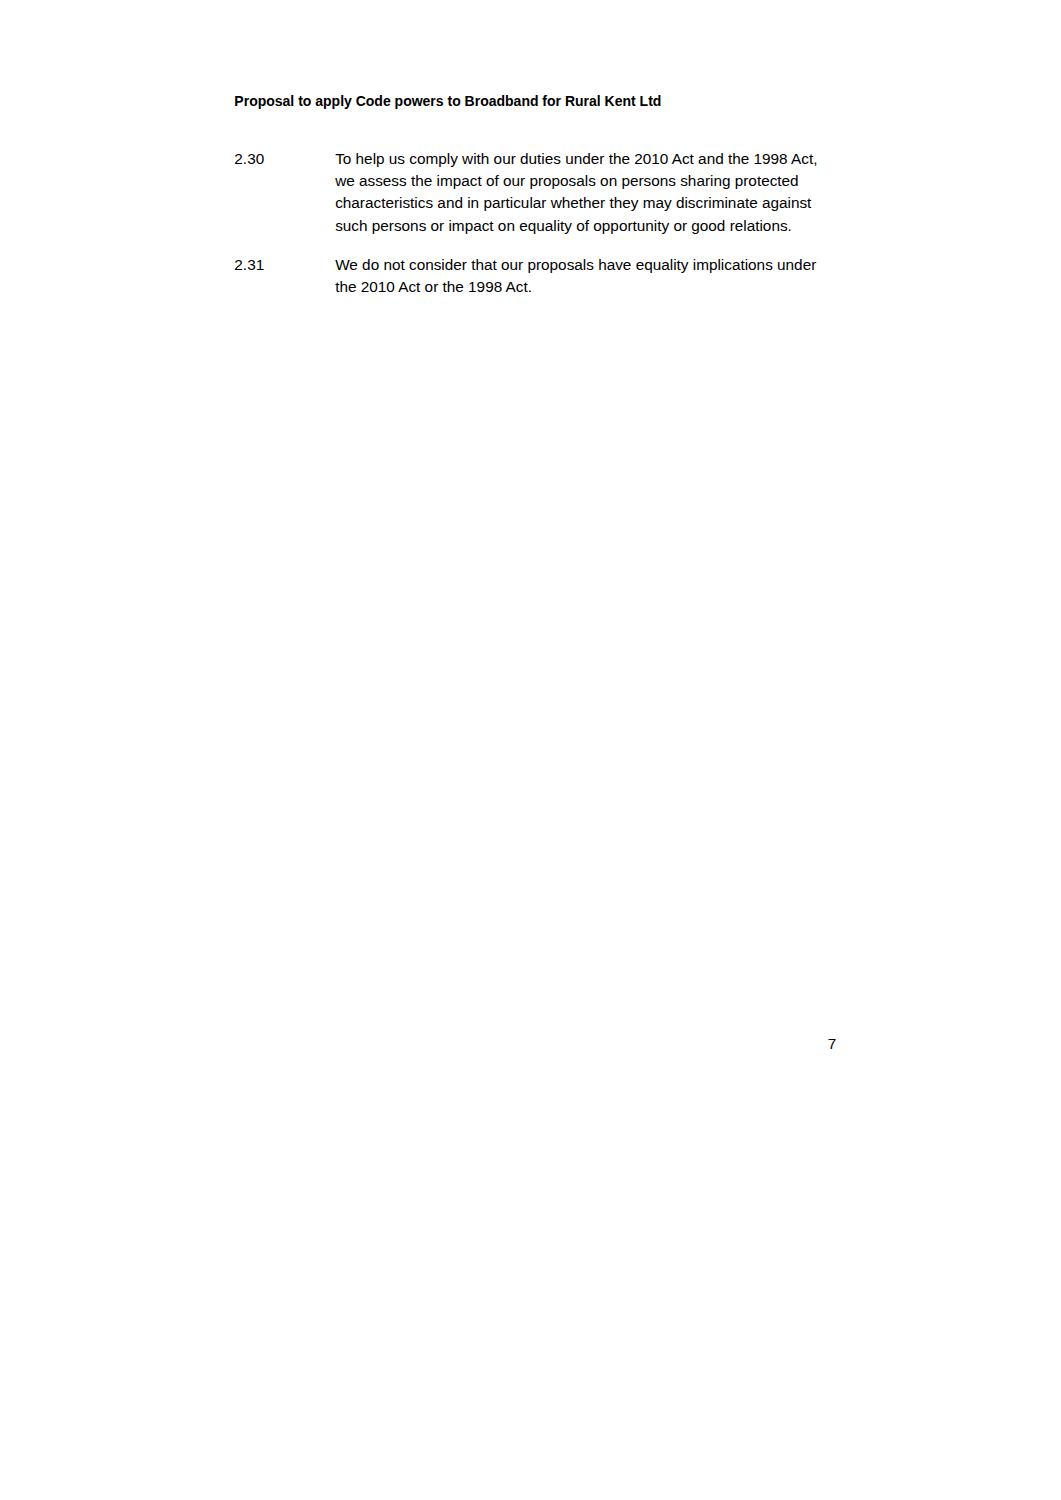Proposal to apply Code powers to Broadband for Rural Kent Ltd
2.30
To help us comply with our duties under the 2010 Act and the 1998 Act, we assess the impact of our proposals on persons sharing protected characteristics and in particular whether they may discriminate against such persons or impact on equality of opportunity or good relations.
2.31
We do not consider that our proposals have equality implications under the 2010 Act or the 1998 Act.
7